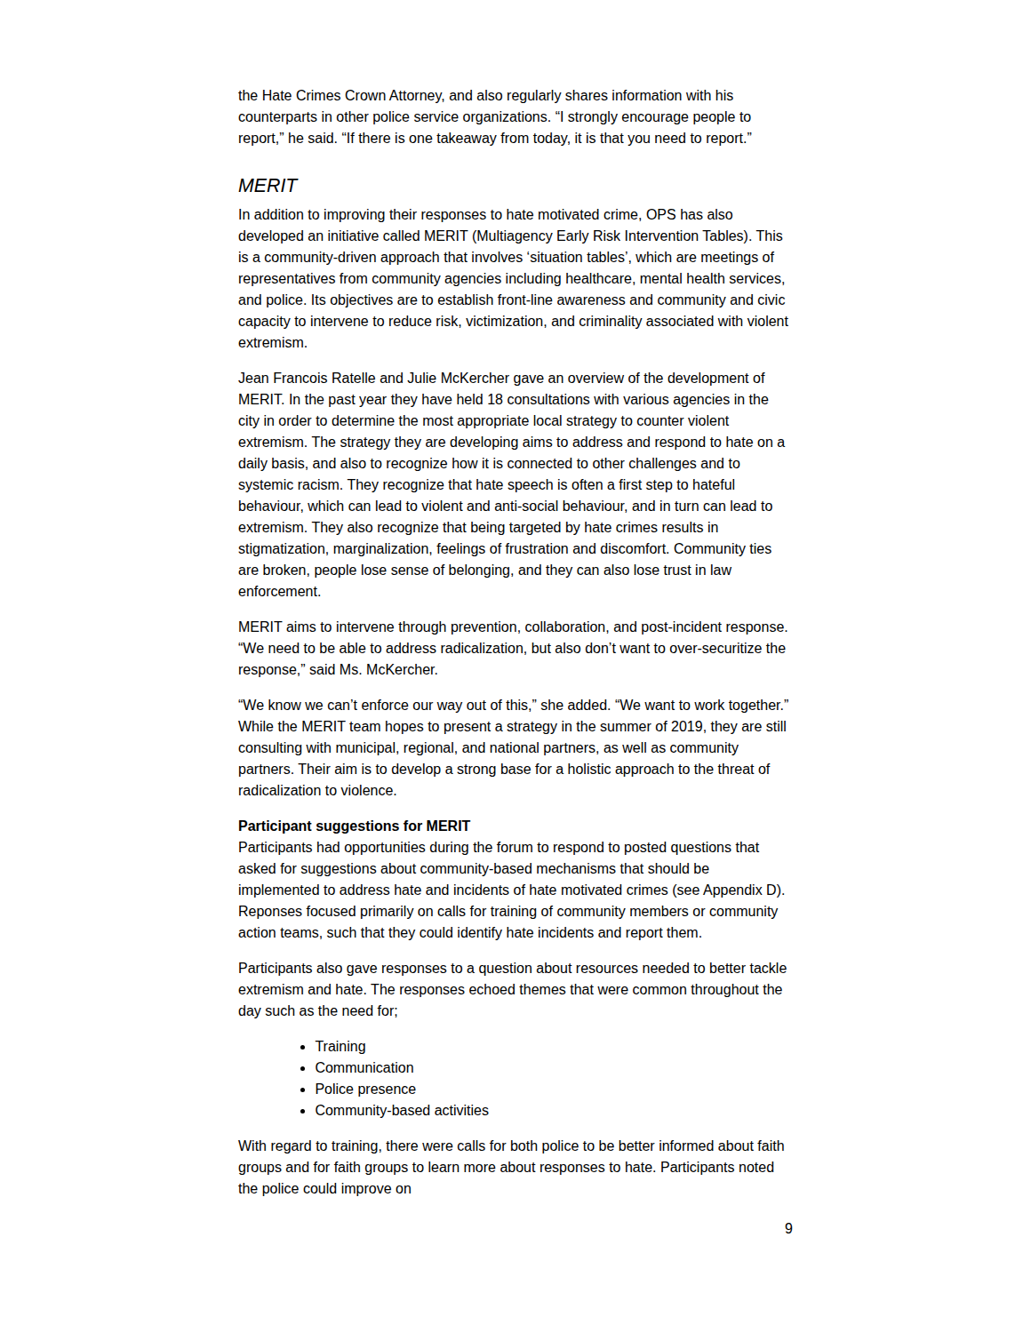the Hate Crimes Crown Attorney, and also regularly shares information with his counterparts in other police service organizations. “I strongly encourage people to report,” he said. “If there is one takeaway from today, it is that you need to report.”
MERIT
In addition to improving their responses to hate motivated crime, OPS has also developed an initiative called MERIT (Multiagency Early Risk Intervention Tables). This is a community-driven approach that involves ‘situation tables’, which are meetings of representatives from community agencies including healthcare, mental health services, and police. Its objectives are to establish front-line awareness and community and civic capacity to intervene to reduce risk, victimization, and criminality associated with violent extremism.
Jean Francois Ratelle and Julie McKercher gave an overview of the development of MERIT. In the past year they have held 18 consultations with various agencies in the city in order to determine the most appropriate local strategy to counter violent extremism. The strategy they are developing aims to address and respond to hate on a daily basis, and also to recognize how it is connected to other challenges and to systemic racism. They recognize that hate speech is often a first step to hateful behaviour, which can lead to violent and anti-social behaviour, and in turn can lead to extremism. They also recognize that being targeted by hate crimes results in stigmatization, marginalization, feelings of frustration and discomfort. Community ties are broken, people lose sense of belonging, and they can also lose trust in law enforcement.
MERIT aims to intervene through prevention, collaboration, and post-incident response. “We need to be able to address radicalization, but also don’t want to over-securitize the response,” said Ms. McKercher.
“We know we can’t enforce our way out of this,” she added. “We want to work together.” While the MERIT team hopes to present a strategy in the summer of 2019, they are still consulting with municipal, regional, and national partners, as well as community partners. Their aim is to develop a strong base for a holistic approach to the threat of radicalization to violence.
Participant suggestions for MERIT
Participants had opportunities during the forum to respond to posted questions that asked for suggestions about community-based mechanisms that should be implemented to address hate and incidents of hate motivated crimes (see Appendix D). Reponses focused primarily on calls for training of community members or community action teams, such that they could identify hate incidents and report them.
Participants also gave responses to a question about resources needed to better tackle extremism and hate. The responses echoed themes that were common throughout the day such as the need for;
Training
Communication
Police presence
Community-based activities
With regard to training, there were calls for both police to be better informed about faith groups and for faith groups to learn more about responses to hate. Participants noted the police could improve on
9